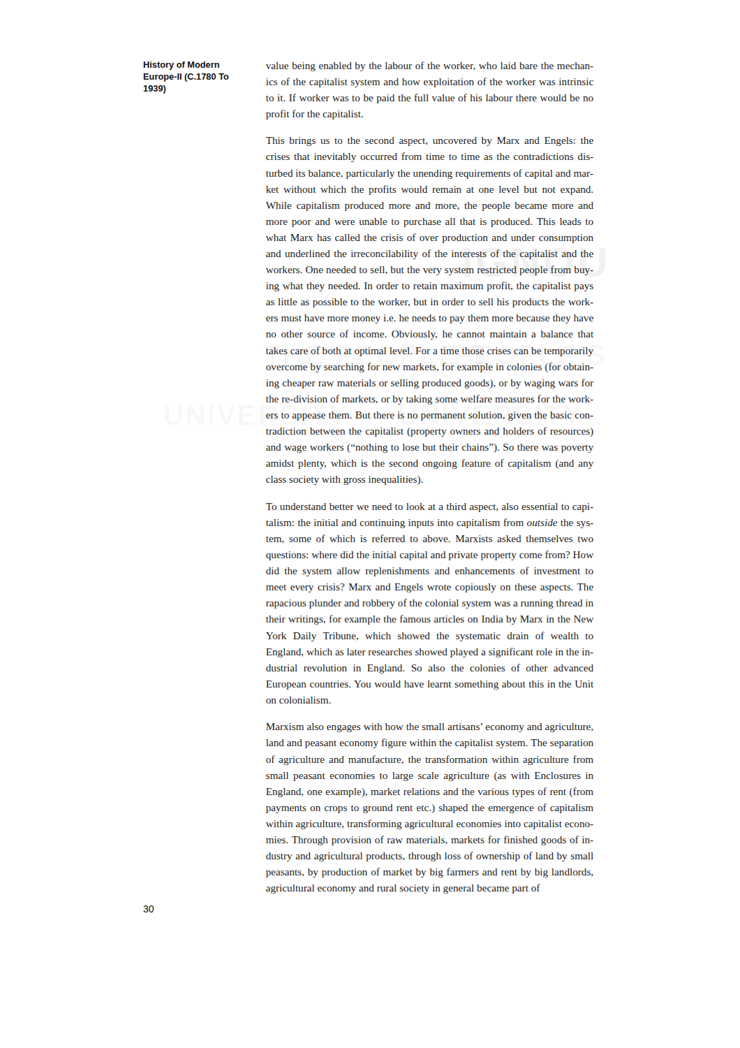IGNOU
THE PEOPLE'S
PEOPLE'S
UNIVERSITY
UNIVERSITY
History of Modern
Europe-II (C.1780 To 1939)
value being enabled by the labour of the worker, who laid bare the mechanics of the capitalist system and how exploitation of the worker was intrinsic to it. If worker was to be paid the full value of his labour there would be no profit for the capitalist.
This brings us to the second aspect, uncovered by Marx and Engels: the crises that inevitably occurred from time to time as the contradictions disturbed its balance, particularly the unending requirements of capital and market without which the profits would remain at one level but not expand. While capitalism produced more and more, the people became more and more poor and were unable to purchase all that is produced. This leads to what Marx has called the crisis of over production and under consumption and underlined the irreconcilability of the interests of the capitalist and the workers. One needed to sell, but the very system restricted people from buying what they needed. In order to retain maximum profit, the capitalist pays as little as possible to the worker, but in order to sell his products the workers must have more money i.e. he needs to pay them more because they have no other source of income. Obviously, he cannot maintain a balance that takes care of both at optimal level. For a time those crises can be temporarily overcome by searching for new markets, for example in colonies (for obtaining cheaper raw materials or selling produced goods), or by waging wars for the re-division of markets, or by taking some welfare measures for the workers to appease them. But there is no permanent solution, given the basic contradiction between the capitalist (property owners and holders of resources) and wage workers (“nothing to lose but their chains”). So there was poverty amidst plenty, which is the second ongoing feature of capitalism (and any class society with gross inequalities).
To understand better we need to look at a third aspect, also essential to capitalism: the initial and continuing inputs into capitalism from outside the system, some of which is referred to above. Marxists asked themselves two questions: where did the initial capital and private property come from? How did the system allow replenishments and enhancements of investment to meet every crisis? Marx and Engels wrote copiously on these aspects. The rapacious plunder and robbery of the colonial system was a running thread in their writings, for example the famous articles on India by Marx in the New York Daily Tribune, which showed the systematic drain of wealth to England, which as later researches showed played a significant role in the industrial revolution in England. So also the colonies of other advanced European countries. You would have learnt something about this in the Unit on colonialism.
Marxism also engages with how the small artisans’ economy and agriculture, land and peasant economy figure within the capitalist system. The separation of agriculture and manufacture, the transformation within agriculture from small peasant economies to large scale agriculture (as with Enclosures in England, one example), market relations and the various types of rent (from payments on crops to ground rent etc.) shaped the emergence of capitalism within agriculture, transforming agricultural economies into capitalist economies. Through provision of raw materials, markets for finished goods of industry and agricultural products, through loss of ownership of land by small peasants, by production of market by big farmers and rent by big landlords, agricultural economy and rural society in general became part of
30